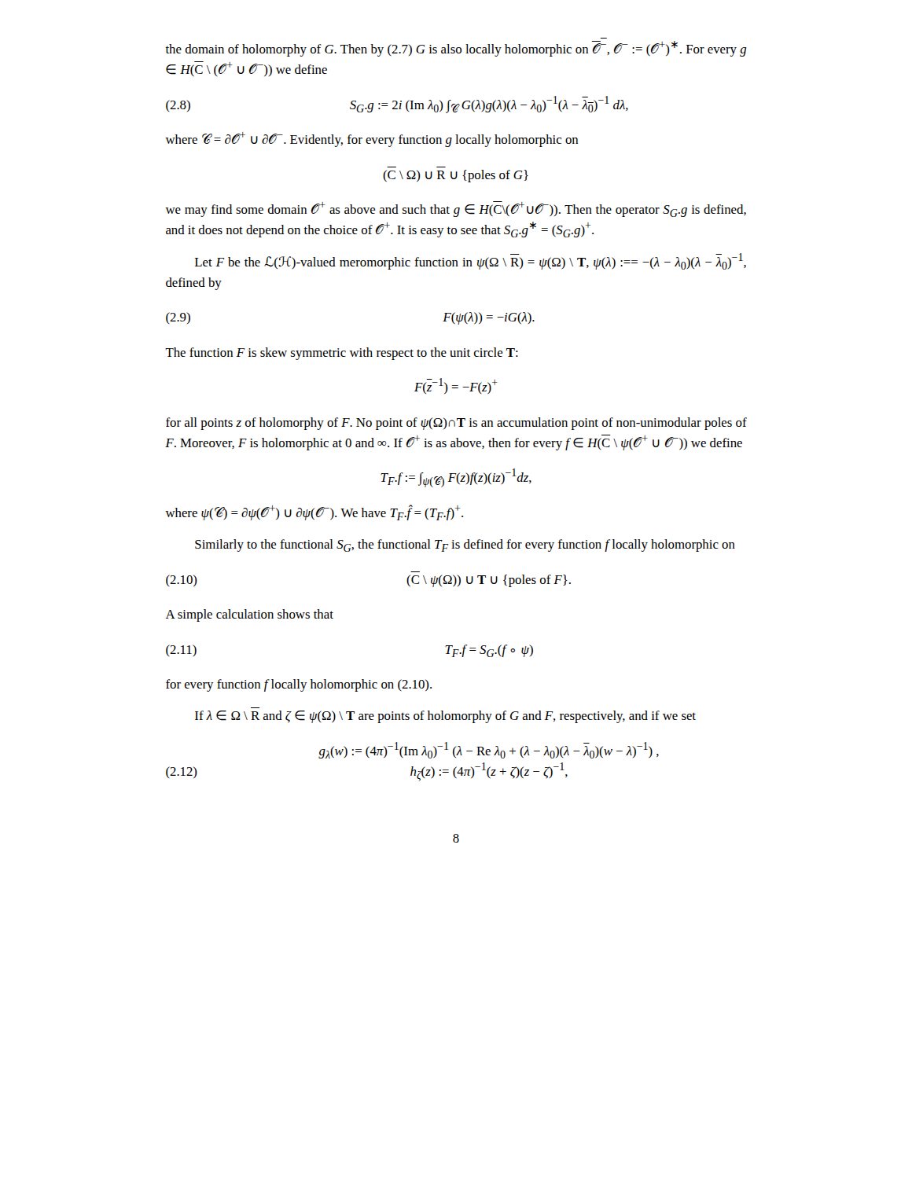the domain of holomorphy of G. Then by (2.7) G is also locally holomorphic on 𝒪−, 𝒪− := (𝒪+)∗. For every g ∈ H(C \ (𝒪+ ∪ 𝒪−)) we define
(2.8)
SG.g := 2i (Im λ0) ∫𝒞 G(λ)g(λ)(λ − λ0)−1(λ − λ0)−1 dλ,
where 𝒞 = ∂𝒪+ ∪ ∂𝒪−. Evidently, for every function g locally holomorphic on
(C \ Ω) ∪ R ∪ {poles of G}
we may find some domain 𝒪+ as above and such that g ∈ H(C\(𝒪+∪𝒪−)). Then the operator SG.g is defined, and it does not depend on the choice of 𝒪+. It is easy to see that SG.g∗ = (SG.g)+.
Let F be the ℒ(ℋ)-valued meromorphic function in ψ(Ω \ R) = ψ(Ω) \ T, ψ(λ) :== −(λ − λ0)(λ − λ0)−1, defined by
(2.9)
F(ψ(λ)) = −iG(λ).
The function F is skew symmetric with respect to the unit circle T:
F(z−1) = −F(z)+
for all points z of holomorphy of F. No point of ψ(Ω)∩T is an accumulation point of non-unimodular poles of F. Moreover, F is holomorphic at 0 and ∞. If 𝒪+ is as above, then for every f ∈ H(C \ ψ(𝒪+ ∪ 𝒪−)) we define
TF.f := ∫ψ(𝒞) F(z)f(z)(iz)−1dz,
where ψ(𝒞) = ∂ψ(𝒪+) ∪ ∂ψ(𝒪−). We have TF.f̂ = (TF.f)+.
Similarly to the functional SG, the functional TF is defined for every function f locally holomorphic on
(2.10)
(C \ ψ(Ω)) ∪ T ∪ {poles of F}.
A simple calculation shows that
(2.11)
TF.f = SG.(f ∘ ψ)
for every function f locally holomorphic on (2.10).
If λ ∈ Ω \ R and ζ ∈ ψ(Ω) \ T are points of holomorphy of G and F, respectively, and if we set
gλ(w) := (4π)−1(Im λ0)−1 (λ − Re λ0 + (λ − λ0)(λ − λ0)(w − λ)−1) ,
(2.12)
hζ(z) := (4π)−1(z + ζ)(z − ζ)−1,
8